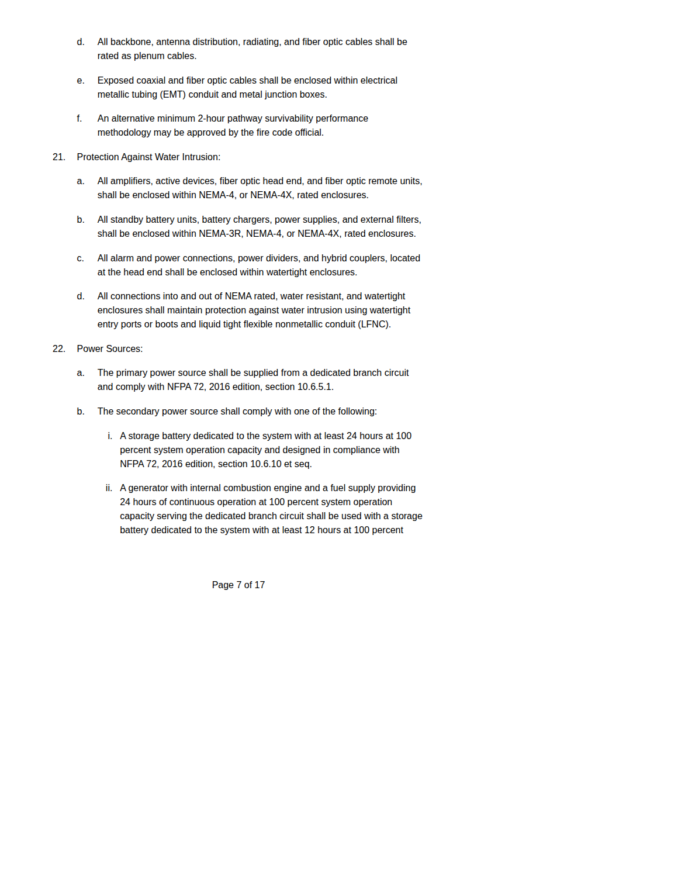d. All backbone, antenna distribution, radiating, and fiber optic cables shall be rated as plenum cables.
e. Exposed coaxial and fiber optic cables shall be enclosed within electrical metallic tubing (EMT) conduit and metal junction boxes.
f. An alternative minimum 2-hour pathway survivability performance methodology may be approved by the fire code official.
21. Protection Against Water Intrusion:
a. All amplifiers, active devices, fiber optic head end, and fiber optic remote units, shall be enclosed within NEMA-4, or NEMA-4X, rated enclosures.
b. All standby battery units, battery chargers, power supplies, and external filters, shall be enclosed within NEMA-3R, NEMA-4, or NEMA-4X, rated enclosures.
c. All alarm and power connections, power dividers, and hybrid couplers, located at the head end shall be enclosed within watertight enclosures.
d. All connections into and out of NEMA rated, water resistant, and watertight enclosures shall maintain protection against water intrusion using watertight entry ports or boots and liquid tight flexible nonmetallic conduit (LFNC).
22. Power Sources:
a. The primary power source shall be supplied from a dedicated branch circuit and comply with NFPA 72, 2016 edition, section 10.6.5.1.
b. The secondary power source shall comply with one of the following:
i. A storage battery dedicated to the system with at least 24 hours at 100 percent system operation capacity and designed in compliance with NFPA 72, 2016 edition, section 10.6.10 et seq.
ii. A generator with internal combustion engine and a fuel supply providing 24 hours of continuous operation at 100 percent system operation capacity serving the dedicated branch circuit shall be used with a storage battery dedicated to the system with at least 12 hours at 100 percent
Page 7 of 17